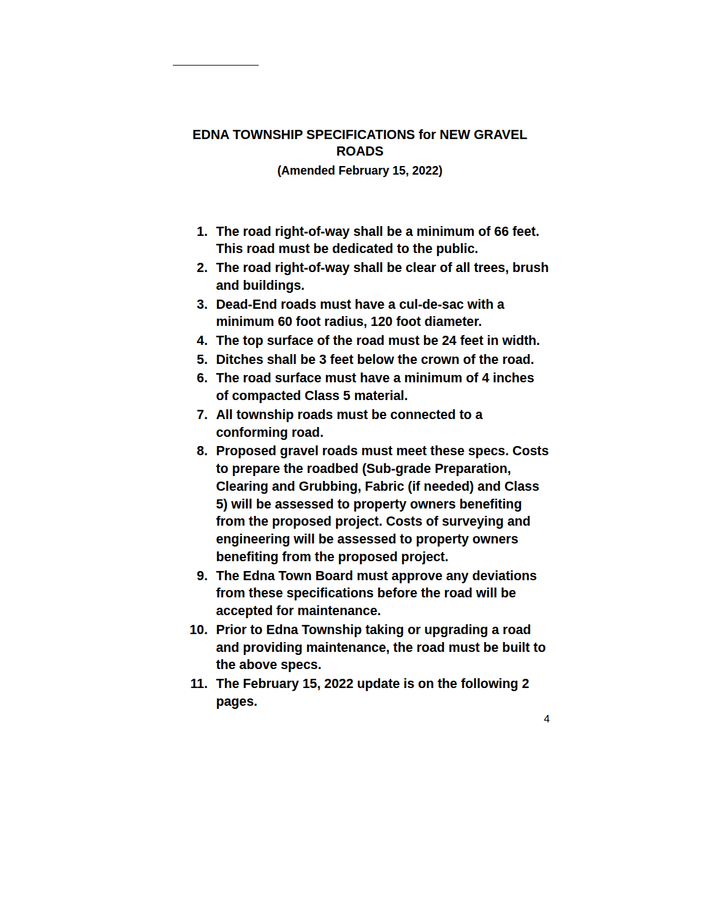EDNA TOWNSHIP SPECIFICATIONS for NEW GRAVEL ROADS
(Amended February 15, 2022)
The road right-of-way shall be a minimum of 66 feet. This road must be dedicated to the public.
The road right-of-way shall be clear of all trees, brush and buildings.
Dead-End roads must have a cul-de-sac with a minimum 60 foot radius, 120 foot diameter.
The top surface of the road must be 24 feet in width.
Ditches shall be 3 feet below the crown of the road.
The road surface must have a minimum of 4 inches of compacted Class 5 material.
All township roads must be connected to a conforming road.
Proposed gravel roads must meet these specs. Costs to prepare the roadbed (Sub-grade Preparation, Clearing and Grubbing, Fabric (if needed) and Class 5) will be assessed to property owners benefiting from the proposed project. Costs of surveying and engineering will be assessed to property owners benefiting from the proposed project.
The Edna Town Board must approve any deviations from these specifications before the road will be accepted for maintenance.
Prior to Edna Township taking or upgrading a road and providing maintenance, the road must be built to the above specs.
The February 15, 2022 update is on the following 2 pages.
4